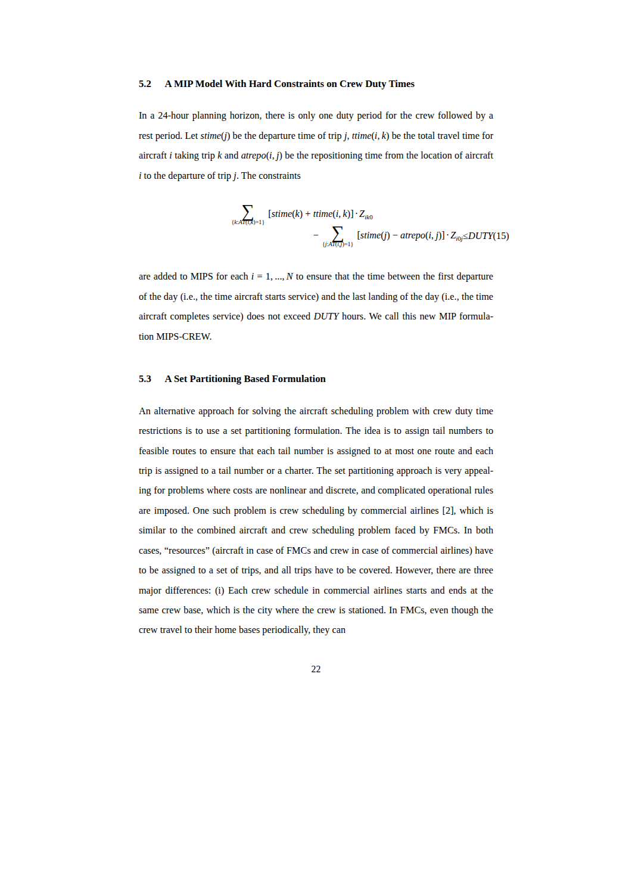5.2 A MIP Model With Hard Constraints on Crew Duty Times
In a 24-hour planning horizon, there is only one duty period for the crew followed by a rest period. Let stime(j) be the departure time of trip j, ttime(i, k) be the total travel time for aircraft i taking trip k and atrepo(i, j) be the repositioning time from the location of aircraft i to the departure of trip j. The constraints
| ∑ { k : AT ( i , k )=1} [ stime ( k ) + ttime ( i , k ) ] · Z ik 0 | | | |
| − ∑ { j : AT ( i , j )=1} [ stime ( j ) − atrepo ( i , j ) ] · Z i 0 j | ≤ | DUTY | (15) |
are added to MIPS for each i = 1, ..., N to ensure that the time between the first departure of the day (i.e., the time aircraft starts service) and the last landing of the day (i.e., the time aircraft completes service) does not exceed DUTY hours. We call this new MIP formulation MIPS-CREW.
5.3 A Set Partitioning Based Formulation
An alternative approach for solving the aircraft scheduling problem with crew duty time restrictions is to use a set partitioning formulation. The idea is to assign tail numbers to feasible routes to ensure that each tail number is assigned to at most one route and each trip is assigned to a tail number or a charter. The set partitioning approach is very appealing for problems where costs are nonlinear and discrete, and complicated operational rules are imposed. One such problem is crew scheduling by commercial airlines [2], which is similar to the combined aircraft and crew scheduling problem faced by FMCs. In both cases, “resources” (aircraft in case of FMCs and crew in case of commercial airlines) have to be assigned to a set of trips, and all trips have to be covered. However, there are three major differences: (i) Each crew schedule in commercial airlines starts and ends at the same crew base, which is the city where the crew is stationed. In FMCs, even though the crew travel to their home bases periodically, they can
22